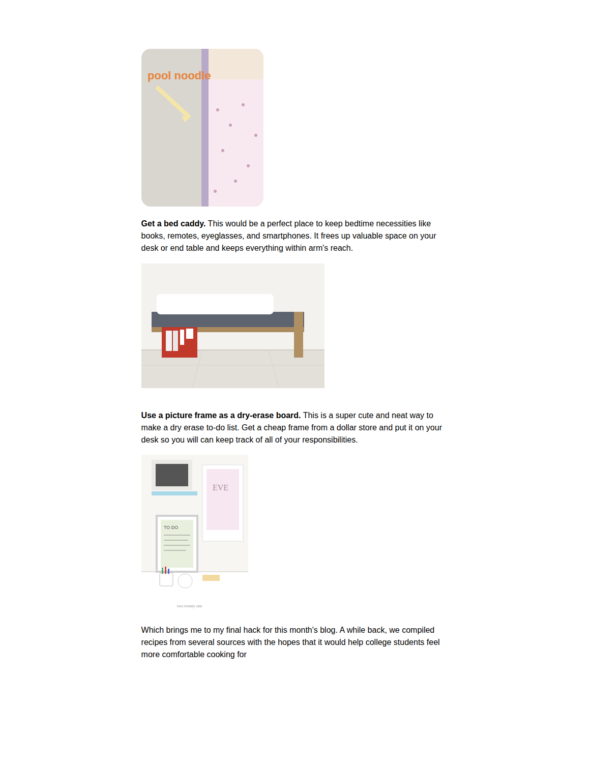Get a bed caddy. This would be a perfect place to keep bedtime necessities like books, remotes, eyeglasses, and smartphones. It frees up valuable space on your desk or end table and keeps everything within arm's reach.
Use a picture frame as a dry-erase board. This is a super cute and neat way to make a dry erase to-do list. Get a cheap frame from a dollar store and put it on your desk so you will can keep track of all of your responsibilities.
Which brings me to my final hack for this month's blog. A while back, we compiled recipes from several sources with the hopes that it would help college students feel more comfortable cooking for